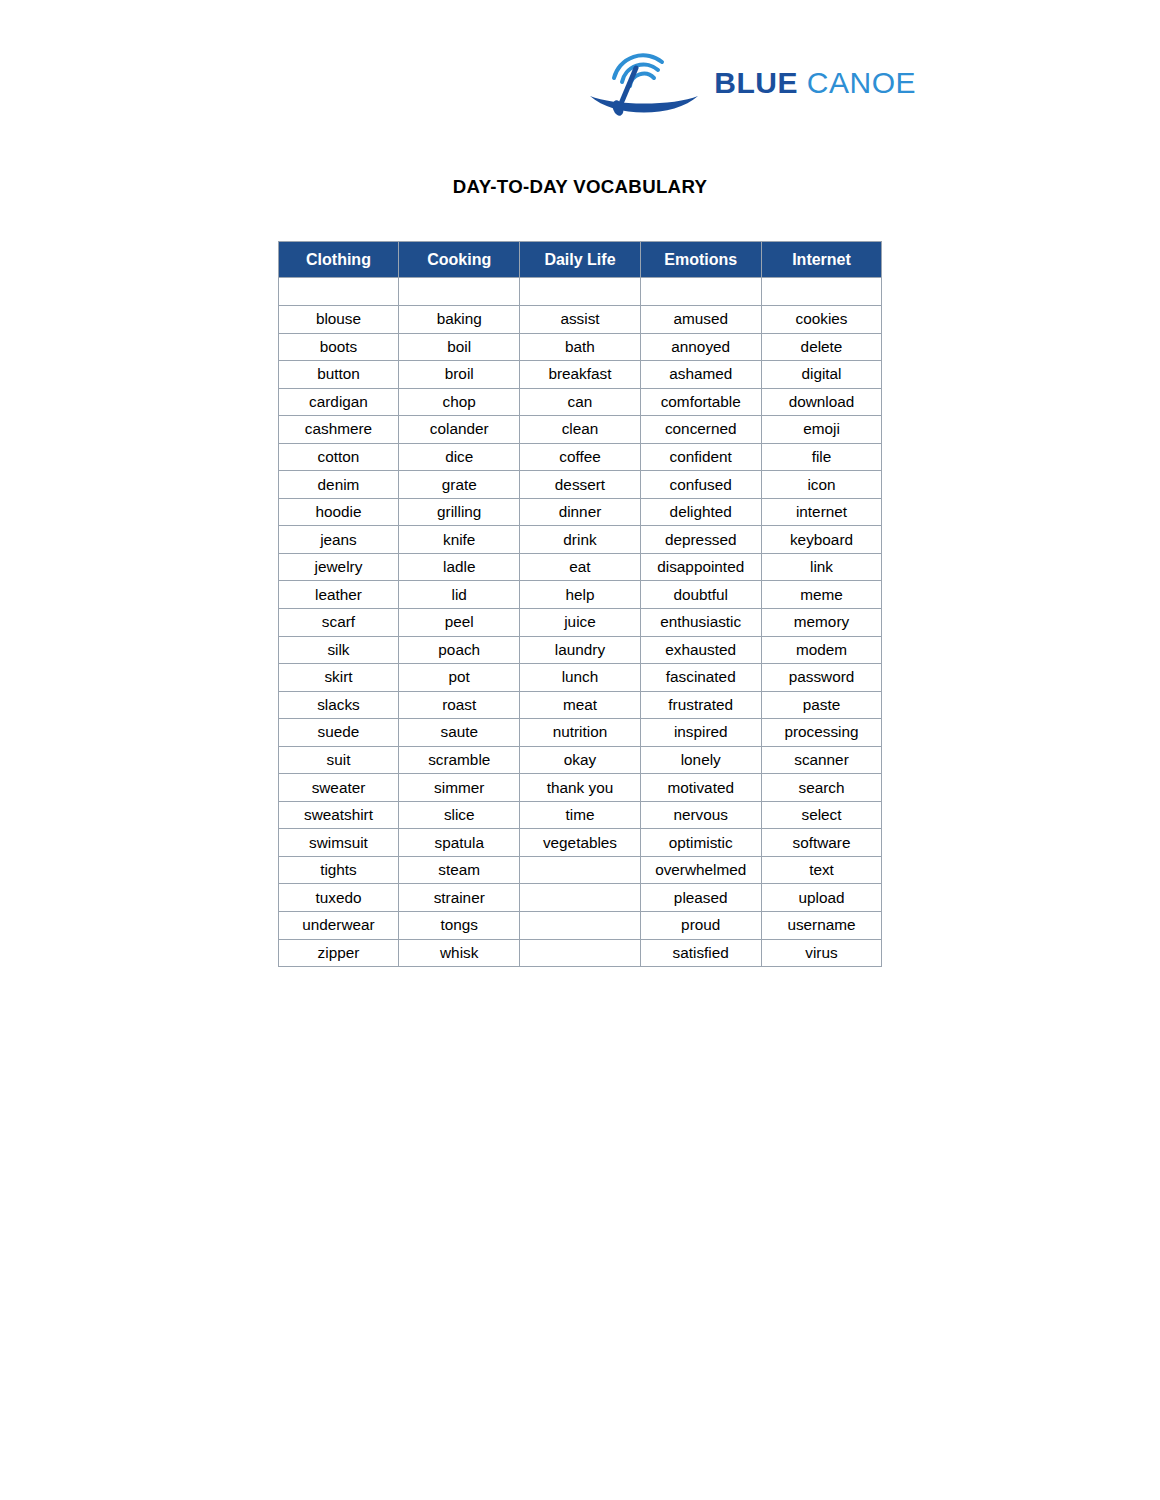BLUE CANOE
DAY-TO-DAY VOCABULARY
| Clothing | Cooking | Daily Life | Emotions | Internet |
| --- | --- | --- | --- | --- |
| blouse | baking | assist | amused | cookies |
| boots | boil | bath | annoyed | delete |
| button | broil | breakfast | ashamed | digital |
| cardigan | chop | can | comfortable | download |
| cashmere | colander | clean | concerned | emoji |
| cotton | dice | coffee | confident | file |
| denim | grate | dessert | confused | icon |
| hoodie | grilling | dinner | delighted | internet |
| jeans | knife | drink | depressed | keyboard |
| jewelry | ladle | eat | disappointed | link |
| leather | lid | help | doubtful | meme |
| scarf | peel | juice | enthusiastic | memory |
| silk | poach | laundry | exhausted | modem |
| skirt | pot | lunch | fascinated | password |
| slacks | roast | meat | frustrated | paste |
| suede | saute | nutrition | inspired | processing |
| suit | scramble | okay | lonely | scanner |
| sweater | simmer | thank you | motivated | search |
| sweatshirt | slice | time | nervous | select |
| swimsuit | spatula | vegetables | optimistic | software |
| tights | steam | | overwhelmed | text |
| tuxedo | strainer | | pleased | upload |
| underwear | tongs | | proud | username |
| zipper | whisk | | satisfied | virus |